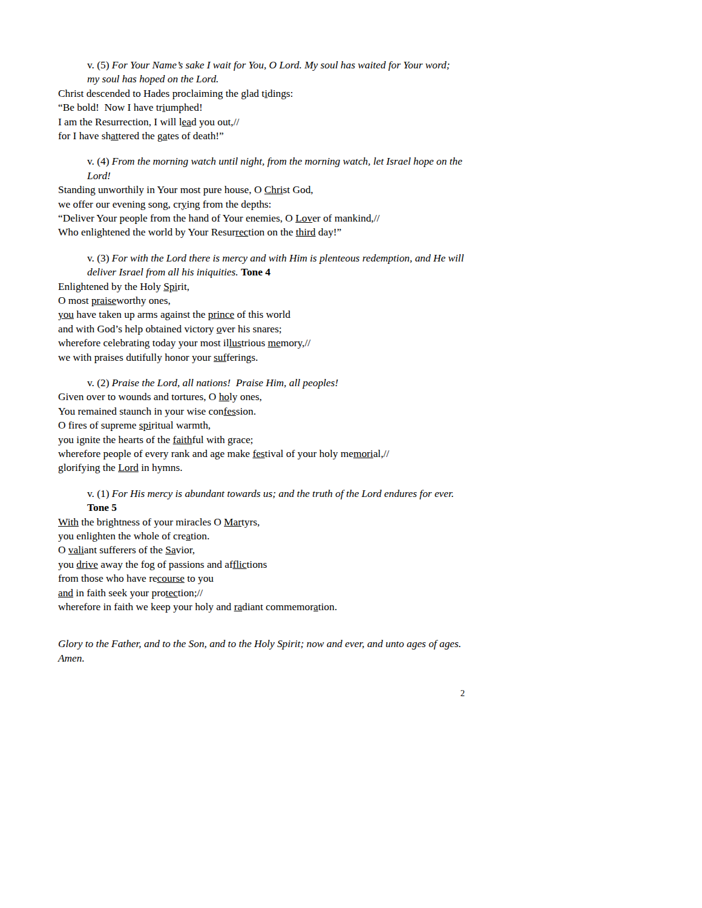v. (5) For Your Name’s sake I wait for You, O Lord. My soul has waited for Your word; my soul has hoped on the Lord.
Christ descended to Hades proclaiming the glad tidings:
“Be bold! Now I have triumphed!
I am the Resurrection, I will lead you out,//
for I have shattered the gates of death!”
v. (4) From the morning watch until night, from the morning watch, let Israel hope on the Lord!
Standing unworthily in Your most pure house, O Christ God,
we offer our evening song, crying from the depths:
“Deliver Your people from the hand of Your enemies, O Lover of mankind,//
Who enlightened the world by Your Resurrection on the third day!”
v. (3) For with the Lord there is mercy and with Him is plenteous redemption, and He will deliver Israel from all his iniquities. Tone 4
Enlightened by the Holy Spirit,
O most praiseworthy ones,
you have taken up arms against the prince of this world
and with God’s help obtained victory over his snares;
wherefore celebrating today your most illustrious memory,//
we with praises dutifully honor your sufferings.
v. (2) Praise the Lord, all nations! Praise Him, all peoples!
Given over to wounds and tortures, O holy ones,
You remained staunch in your wise confession.
O fires of supreme spiritual warmth,
you ignite the hearts of the faithful with grace;
wherefore people of every rank and age make festival of your holy memorial,//
glorifying the Lord in hymns.
v. (1) For His mercy is abundant towards us; and the truth of the Lord endures for ever. Tone 5
With the brightness of your miracles O Martyrs,
you enlighten the whole of creation.
O valiant sufferers of the Savior,
you drive away the fog of passions and afflictions
from those who have recourse to you
and in faith seek your protection;//
wherefore in faith we keep your holy and radiant commemoration.
Glory to the Father, and to the Son, and to the Holy Spirit; now and ever, and unto ages of ages. Amen.
2